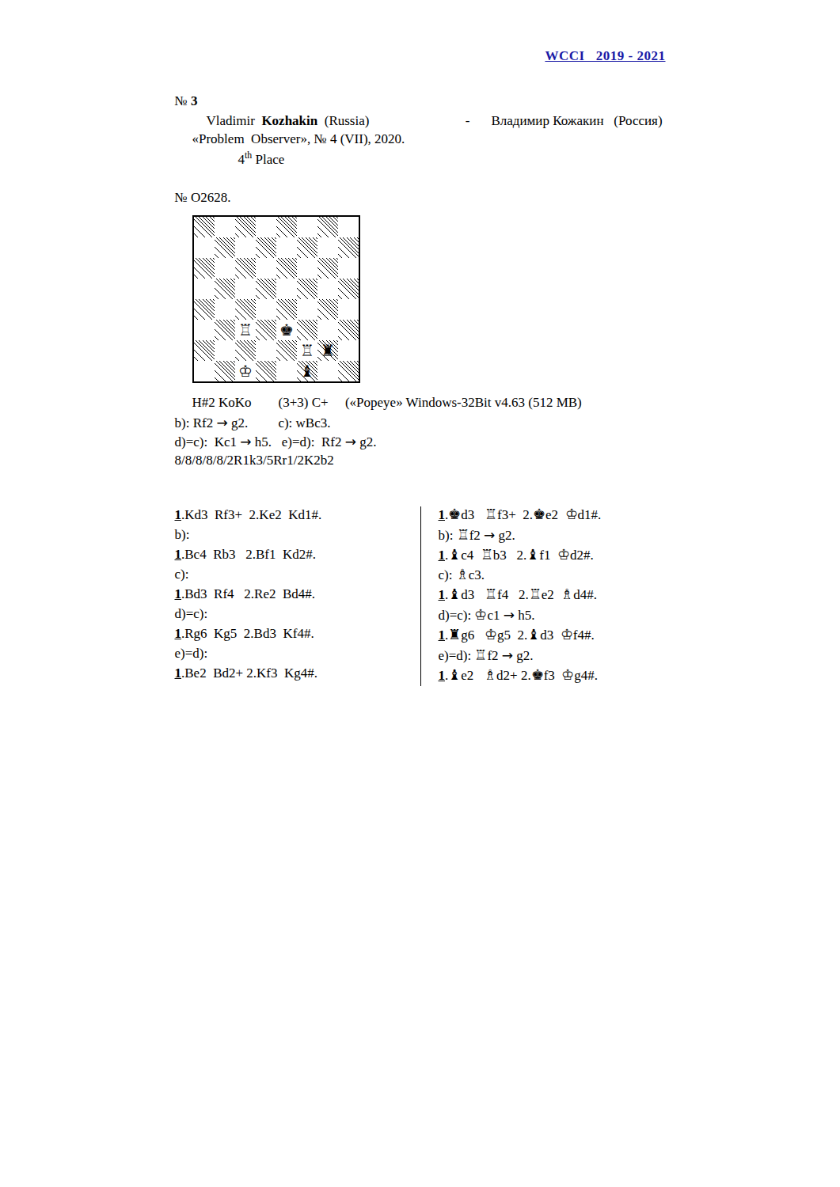WCCI 2019 - 2021
№ 3
Vladimir Kozhakin (Russia)
-
Владимир Кожакин (Россия)
«Problem Observer», № 4 (VII), 2020.
4th Place
№ O2628.
| | | ♖ | | ♚ | | | |
| | | | | | ♖ | ♜ | |
| | | ♔ | | | ♝ | | |
H#2 KoKo (3+3) C+ («Popeye» Windows-32Bit v4.63 (512 MB)
b): Rf2 → g2. c): wBc3.
d)=c): Kc1 → h5. e)=d): Rf2 → g2.
8/8/8/8/8/2R1k3/5Rr1/2K2b2
1.Kd3 Rf3+ 2.Ke2 Kd1#.
b):
1.Bc4 Rb3 2.Bf1 Kd2#.
c):
1.Bd3 Rf4 2.Re2 Bd4#.
d)=c):
1.Rg6 Kg5 2.Bd3 Kf4#.
e)=d):
1.Be2 Bd2+ 2.Kf3 Kg4#.
1.♚d3 ♖f3+ 2.♚e2 ♔d1#.
b): ♖f2 → g2.
1.♝c4 ♖b3 2.♝f1 ♔d2#.
c): ♗c3.
1.♝d3 ♖f4 2.♖e2 ♗d4#.
d)=c): ♔c1 → h5.
1.♜g6 ♔g5 2.♝d3 ♔f4#.
e)=d): ♖f2 → g2.
1.♝e2 ♗d2+ 2.♚f3 ♔g4#.